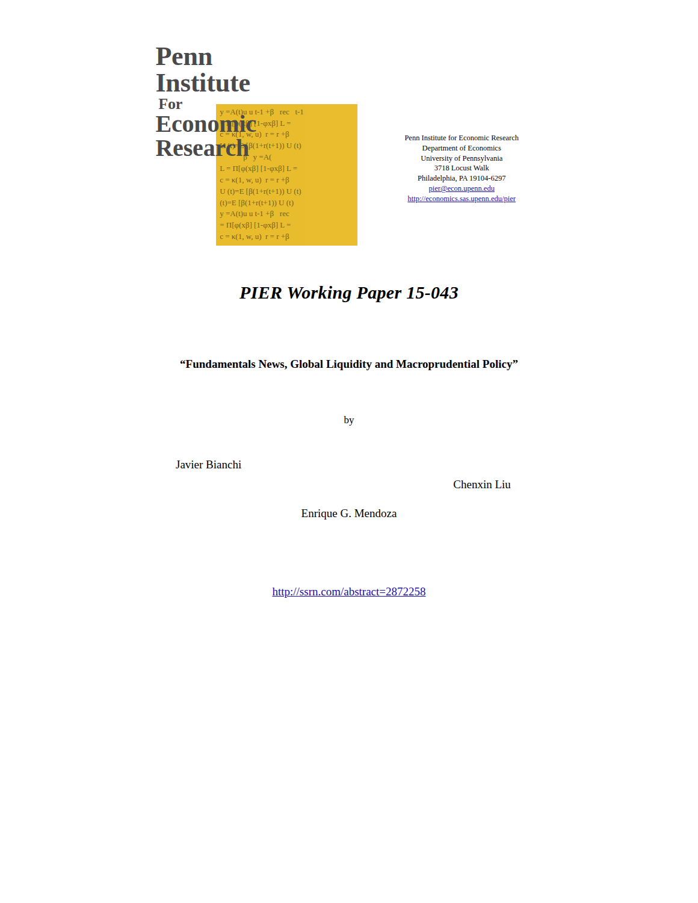y =A(t)u u t-1 +β rec t-1
= Π[φ(xβ] [1-φxβ] L =
c = κ(1, w, u) r = r +β
U (t)=E [β(1+r(t+1)) U (t)
β y =A(
L = Π[φ(xβ] [1-φxβ] L =
c = κ(1, w, u) r = r +β
U (t)=E [β(1+r(t+1)) U (t)
(t)=E [β(1+r(t+1)) U (t)
y =A(t)u u t-1 +β rec
= Π[φ(xβ] [1-φxβ] L =
c = κ(1, w, u) r = r +β
Penn Institute For Economic Research
Penn Institute for Economic Research
Department of Economics
University of Pennsylvania
3718 Locust Walk
Philadelphia, PA 19104-6297
pier@econ.upenn.edu
http://economics.sas.upenn.edu/pier
PIER Working Paper 15-043
“Fundamentals News, Global Liquidity and Macroprudential Policy”
by
Javier Bianchi
Chenxin Liu
Enrique G. Mendoza
http://ssrn.com/abstract=2872258